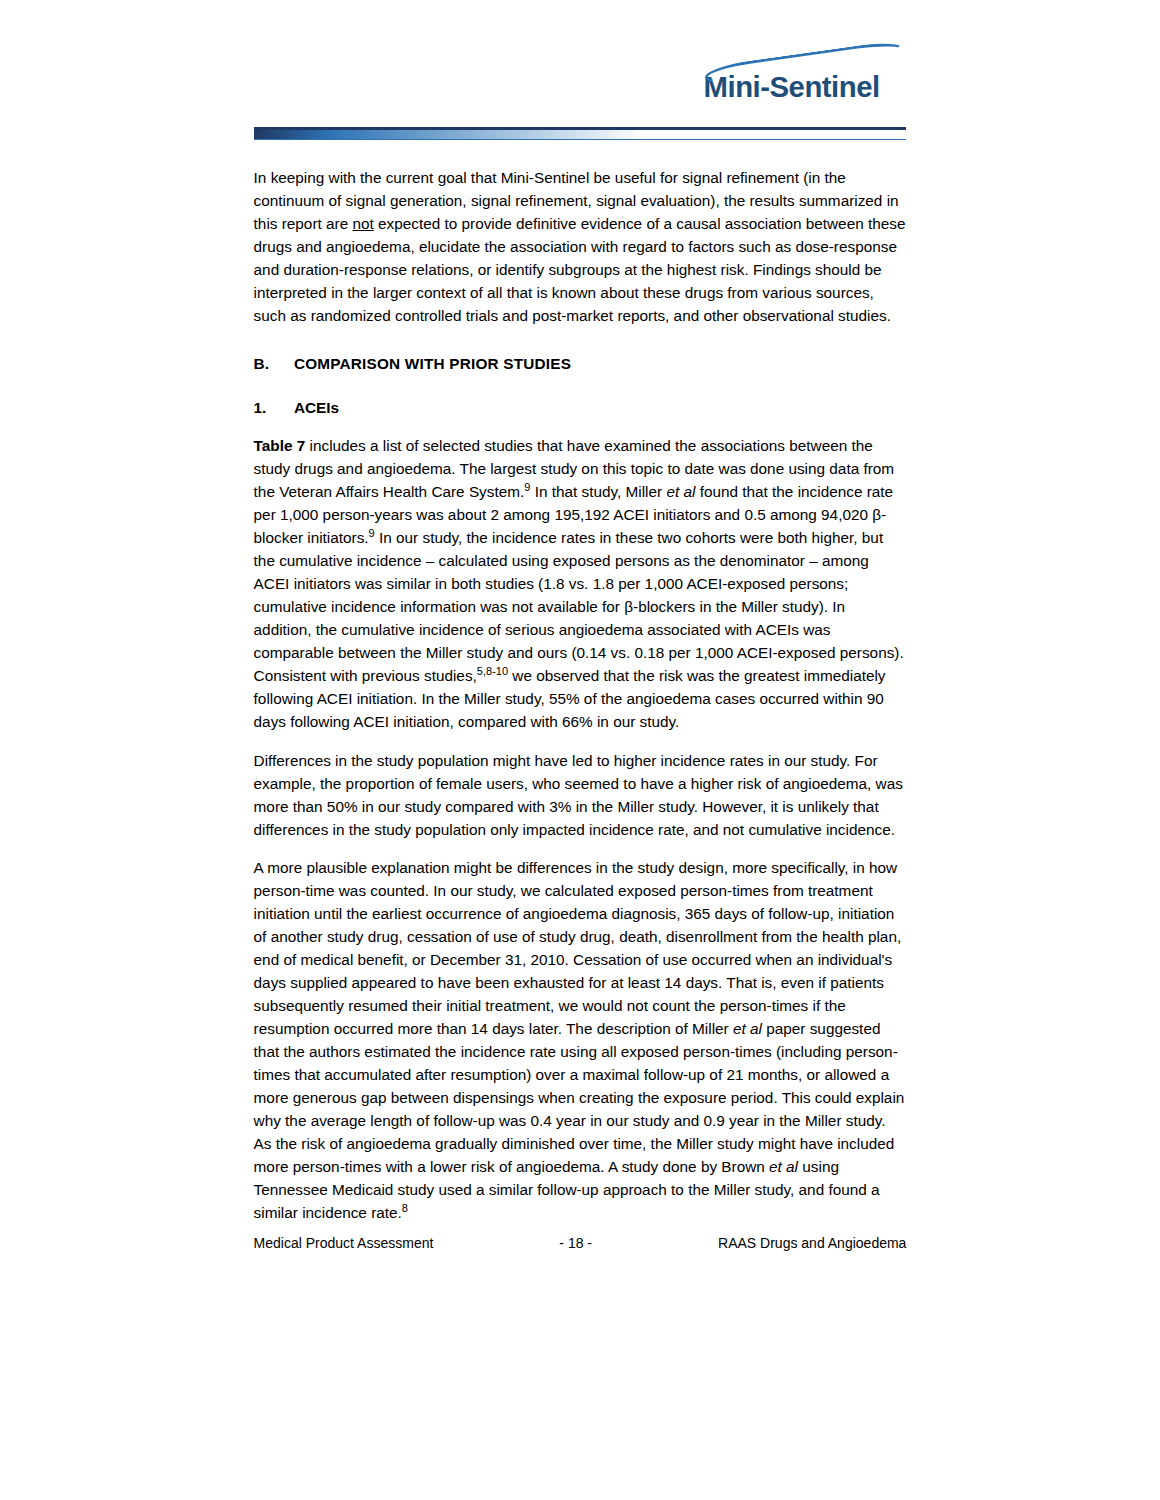Mini-Sentinel
In keeping with the current goal that Mini-Sentinel be useful for signal refinement (in the continuum of signal generation, signal refinement, signal evaluation), the results summarized in this report are not expected to provide definitive evidence of a causal association between these drugs and angioedema, elucidate the association with regard to factors such as dose-response and duration-response relations, or identify subgroups at the highest risk. Findings should be interpreted in the larger context of all that is known about these drugs from various sources, such as randomized controlled trials and post-market reports, and other observational studies.
B. COMPARISON WITH PRIOR STUDIES
1. ACEIs
Table 7 includes a list of selected studies that have examined the associations between the study drugs and angioedema. The largest study on this topic to date was done using data from the Veteran Affairs Health Care System.9 In that study, Miller et al found that the incidence rate per 1,000 person-years was about 2 among 195,192 ACEI initiators and 0.5 among 94,020 β-blocker initiators.9 In our study, the incidence rates in these two cohorts were both higher, but the cumulative incidence – calculated using exposed persons as the denominator – among ACEI initiators was similar in both studies (1.8 vs. 1.8 per 1,000 ACEI-exposed persons; cumulative incidence information was not available for β-blockers in the Miller study). In addition, the cumulative incidence of serious angioedema associated with ACEIs was comparable between the Miller study and ours (0.14 vs. 0.18 per 1,000 ACEI-exposed persons). Consistent with previous studies,5,8-10 we observed that the risk was the greatest immediately following ACEI initiation. In the Miller study, 55% of the angioedema cases occurred within 90 days following ACEI initiation, compared with 66% in our study.
Differences in the study population might have led to higher incidence rates in our study. For example, the proportion of female users, who seemed to have a higher risk of angioedema, was more than 50% in our study compared with 3% in the Miller study. However, it is unlikely that differences in the study population only impacted incidence rate, and not cumulative incidence.
A more plausible explanation might be differences in the study design, more specifically, in how person-time was counted. In our study, we calculated exposed person-times from treatment initiation until the earliest occurrence of angioedema diagnosis, 365 days of follow-up, initiation of another study drug, cessation of use of study drug, death, disenrollment from the health plan, end of medical benefit, or December 31, 2010. Cessation of use occurred when an individual's days supplied appeared to have been exhausted for at least 14 days. That is, even if patients subsequently resumed their initial treatment, we would not count the person-times if the resumption occurred more than 14 days later. The description of Miller et al paper suggested that the authors estimated the incidence rate using all exposed person-times (including person-times that accumulated after resumption) over a maximal follow-up of 21 months, or allowed a more generous gap between dispensings when creating the exposure period. This could explain why the average length of follow-up was 0.4 year in our study and 0.9 year in the Miller study. As the risk of angioedema gradually diminished over time, the Miller study might have included more person-times with a lower risk of angioedema. A study done by Brown et al using Tennessee Medicaid study used a similar follow-up approach to the Miller study, and found a similar incidence rate.8
Medical Product Assessment
- 18 -
RAAS Drugs and Angioedema